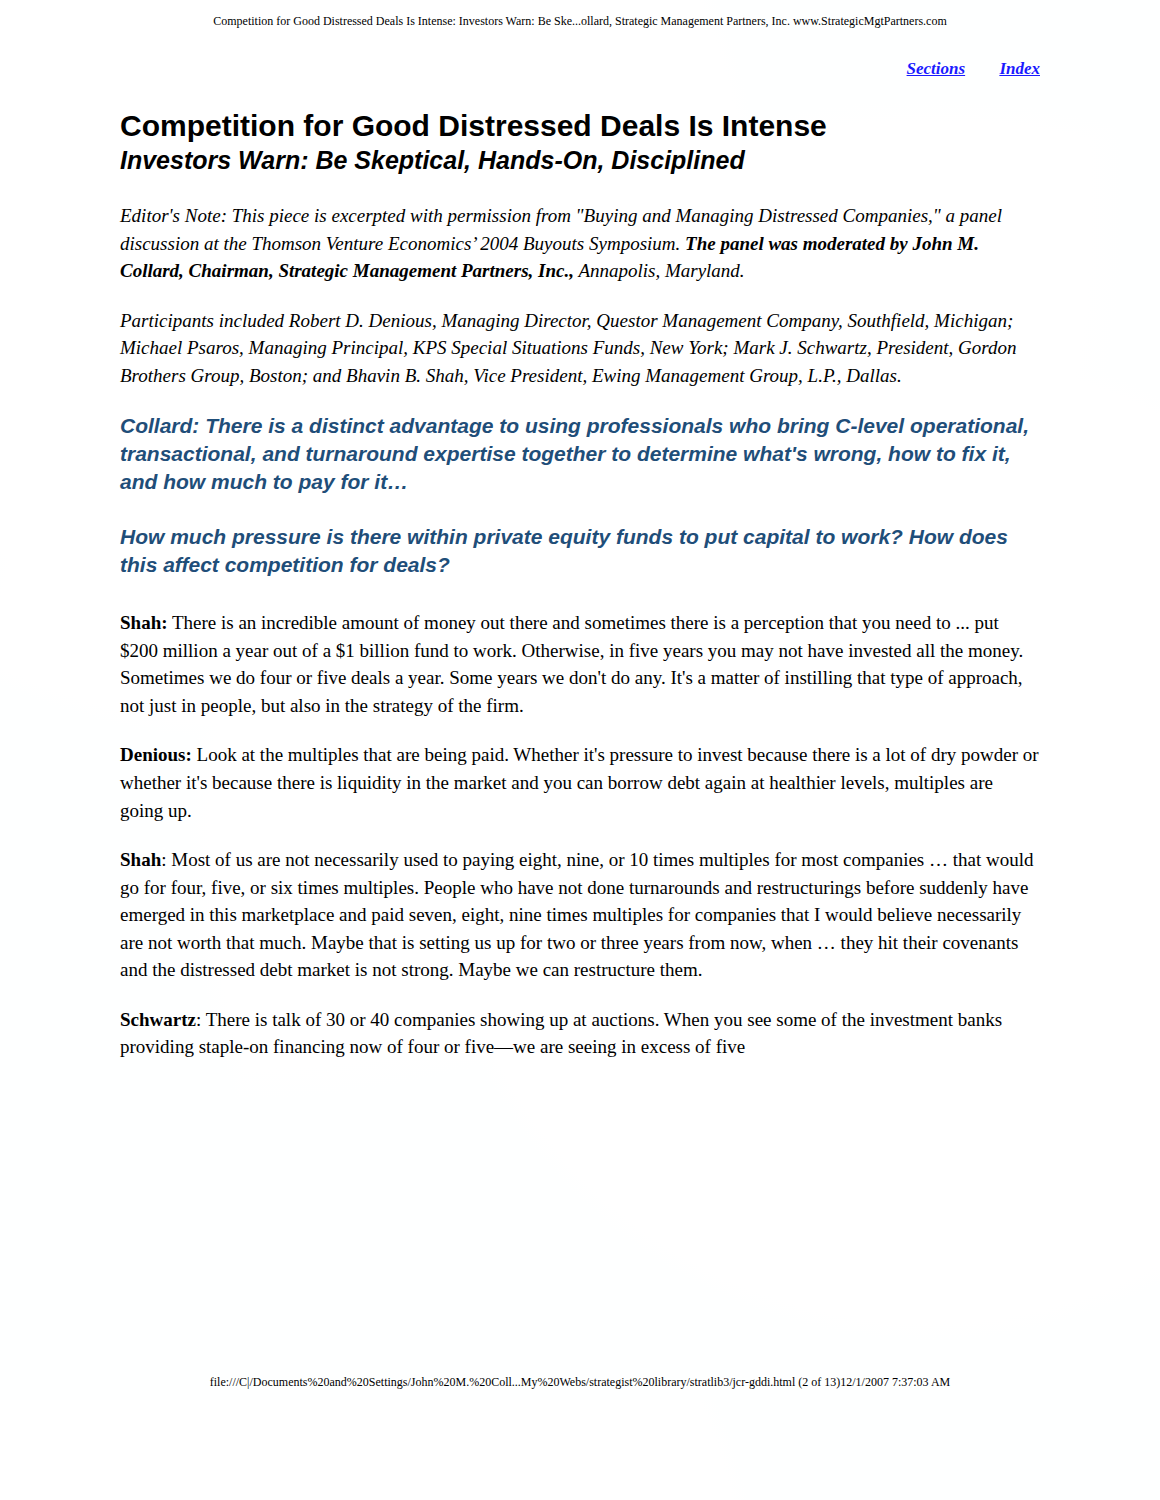Competition for Good Distressed Deals Is Intense: Investors Warn: Be Ske...ollard, Strategic Management Partners, Inc. www.StrategicMgtPartners.com
Sections Index
Competition for Good Distressed Deals Is Intense
Investors Warn: Be Skeptical, Hands-On, Disciplined
Editor's Note: This piece is excerpted with permission from "Buying and Managing Distressed Companies," a panel discussion at the Thomson Venture Economics’ 2004 Buyouts Symposium. The panel was moderated by John M. Collard, Chairman, Strategic Management Partners, Inc., Annapolis, Maryland.
Participants included Robert D. Denious, Managing Director, Questor Management Company, Southfield, Michigan; Michael Psaros, Managing Principal, KPS Special Situations Funds, New York; Mark J. Schwartz, President, Gordon Brothers Group, Boston; and Bhavin B. Shah, Vice President, Ewing Management Group, L.P., Dallas.
Collard: There is a distinct advantage to using professionals who bring C-level operational, transactional, and turnaround expertise together to determine what's wrong, how to fix it, and how much to pay for it…
How much pressure is there within private equity funds to put capital to work? How does this affect competition for deals?
Shah: There is an incredible amount of money out there and sometimes there is a perception that you need to ... put $200 million a year out of a $1 billion fund to work. Otherwise, in five years you may not have invested all the money. Sometimes we do four or five deals a year. Some years we don't do any. It's a matter of instilling that type of approach, not just in people, but also in the strategy of the firm.
Denious: Look at the multiples that are being paid. Whether it's pressure to invest because there is a lot of dry powder or whether it's because there is liquidity in the market and you can borrow debt again at healthier levels, multiples are going up.
Shah: Most of us are not necessarily used to paying eight, nine, or 10 times multiples for most companies … that would go for four, five, or six times multiples. People who have not done turnarounds and restructurings before suddenly have emerged in this marketplace and paid seven, eight, nine times multiples for companies that I would believe necessarily are not worth that much. Maybe that is setting us up for two or three years from now, when … they hit their covenants and the distressed debt market is not strong. Maybe we can restructure them.
Schwartz: There is talk of 30 or 40 companies showing up at auctions. When you see some of the investment banks providing staple-on financing now of four or five—we are seeing in excess of five
file:///C|/Documents%20and%20Settings/John%20M.%20Coll...My%20Webs/strategist%20library/stratlib3/jcr-gddi.html (2 of 13)12/1/2007 7:37:03 AM